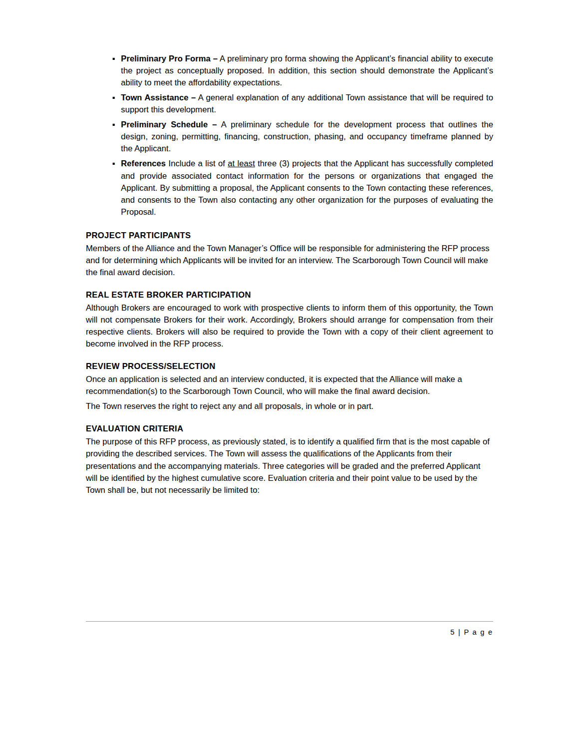Preliminary Pro Forma – A preliminary pro forma showing the Applicant’s financial ability to execute the project as conceptually proposed. In addition, this section should demonstrate the Applicant’s ability to meet the affordability expectations.
Town Assistance – A general explanation of any additional Town assistance that will be required to support this development.
Preliminary Schedule – A preliminary schedule for the development process that outlines the design, zoning, permitting, financing, construction, phasing, and occupancy timeframe planned by the Applicant.
References Include a list of at least three (3) projects that the Applicant has successfully completed and provide associated contact information for the persons or organizations that engaged the Applicant. By submitting a proposal, the Applicant consents to the Town contacting these references, and consents to the Town also contacting any other organization for the purposes of evaluating the Proposal.
Project Participants
Members of the Alliance and the Town Manager’s Office will be responsible for administering the RFP process and for determining which Applicants will be invited for an interview. The Scarborough Town Council will make the final award decision.
Real Estate Broker Participation
Although Brokers are encouraged to work with prospective clients to inform them of this opportunity, the Town will not compensate Brokers for their work. Accordingly, Brokers should arrange for compensation from their respective clients. Brokers will also be required to provide the Town with a copy of their client agreement to become involved in the RFP process.
Review Process/Selection
Once an application is selected and an interview conducted, it is expected that the Alliance will make a recommendation(s) to the Scarborough Town Council, who will make the final award decision.
The Town reserves the right to reject any and all proposals, in whole or in part.
Evaluation Criteria
The purpose of this RFP process, as previously stated, is to identify a qualified firm that is the most capable of providing the described services. The Town will assess the qualifications of the Applicants from their presentations and the accompanying materials. Three categories will be graded and the preferred Applicant will be identified by the highest cumulative score. Evaluation criteria and their point value to be used by the Town shall be, but not necessarily be limited to:
5 | P a g e